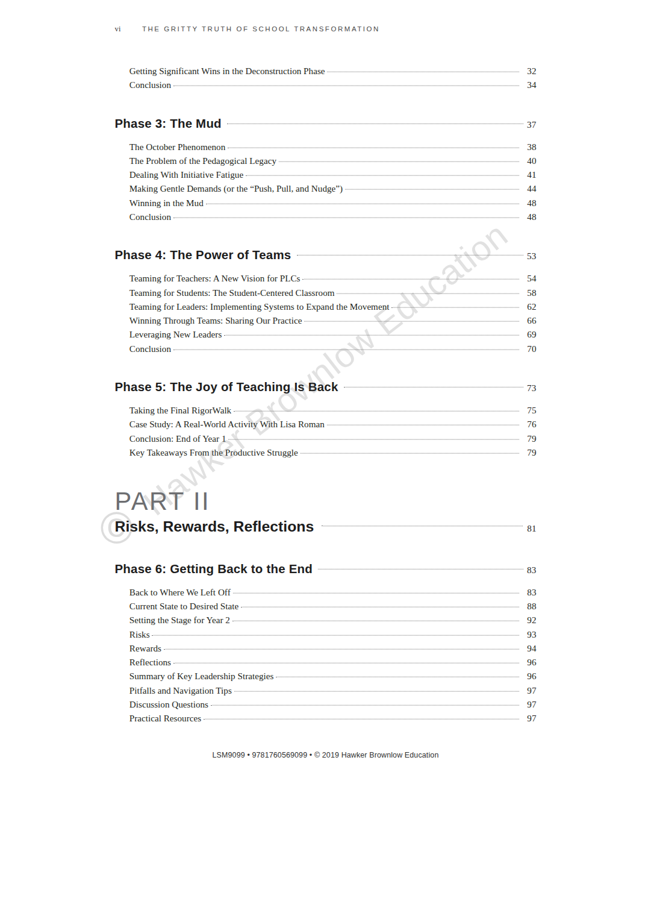Hawker Brownlow Education
©
vi The Gritty Truth of School Transformation
Getting Significant Wins in the Deconstruction Phase 32
Conclusion 34
Phase 3: The Mud 37
The October Phenomenon 38
The Problem of the Pedagogical Legacy 40
Dealing With Initiative Fatigue 41
Making Gentle Demands (or the “Push, Pull, and Nudge”) 44
Winning in the Mud 48
Conclusion 48
Phase 4: The Power of Teams 53
Teaming for Teachers: A New Vision for PLCs 54
Teaming for Students: The Student-Centered Classroom 58
Teaming for Leaders: Implementing Systems to Expand the Movement 62
Winning Through Teams: Sharing Our Practice 66
Leveraging New Leaders 69
Conclusion 70
Phase 5: The Joy of Teaching Is Back 73
Taking the Final RigorWalk 75
Case Study: A Real-World Activity With Lisa Roman 76
Conclusion: End of Year 1 79
Key Takeaways From the Productive Struggle 79
PART II
Risks, Rewards, Reflections 81
Phase 6: Getting Back to the End 83
Back to Where We Left Off 83
Current State to Desired State 88
Setting the Stage for Year 2 92
Risks 93
Rewards 94
Reflections 96
Summary of Key Leadership Strategies 96
Pitfalls and Navigation Tips 97
Discussion Questions 97
Practical Resources 97
LSM9099 • 9781760569099 • © 2019 Hawker Brownlow Education